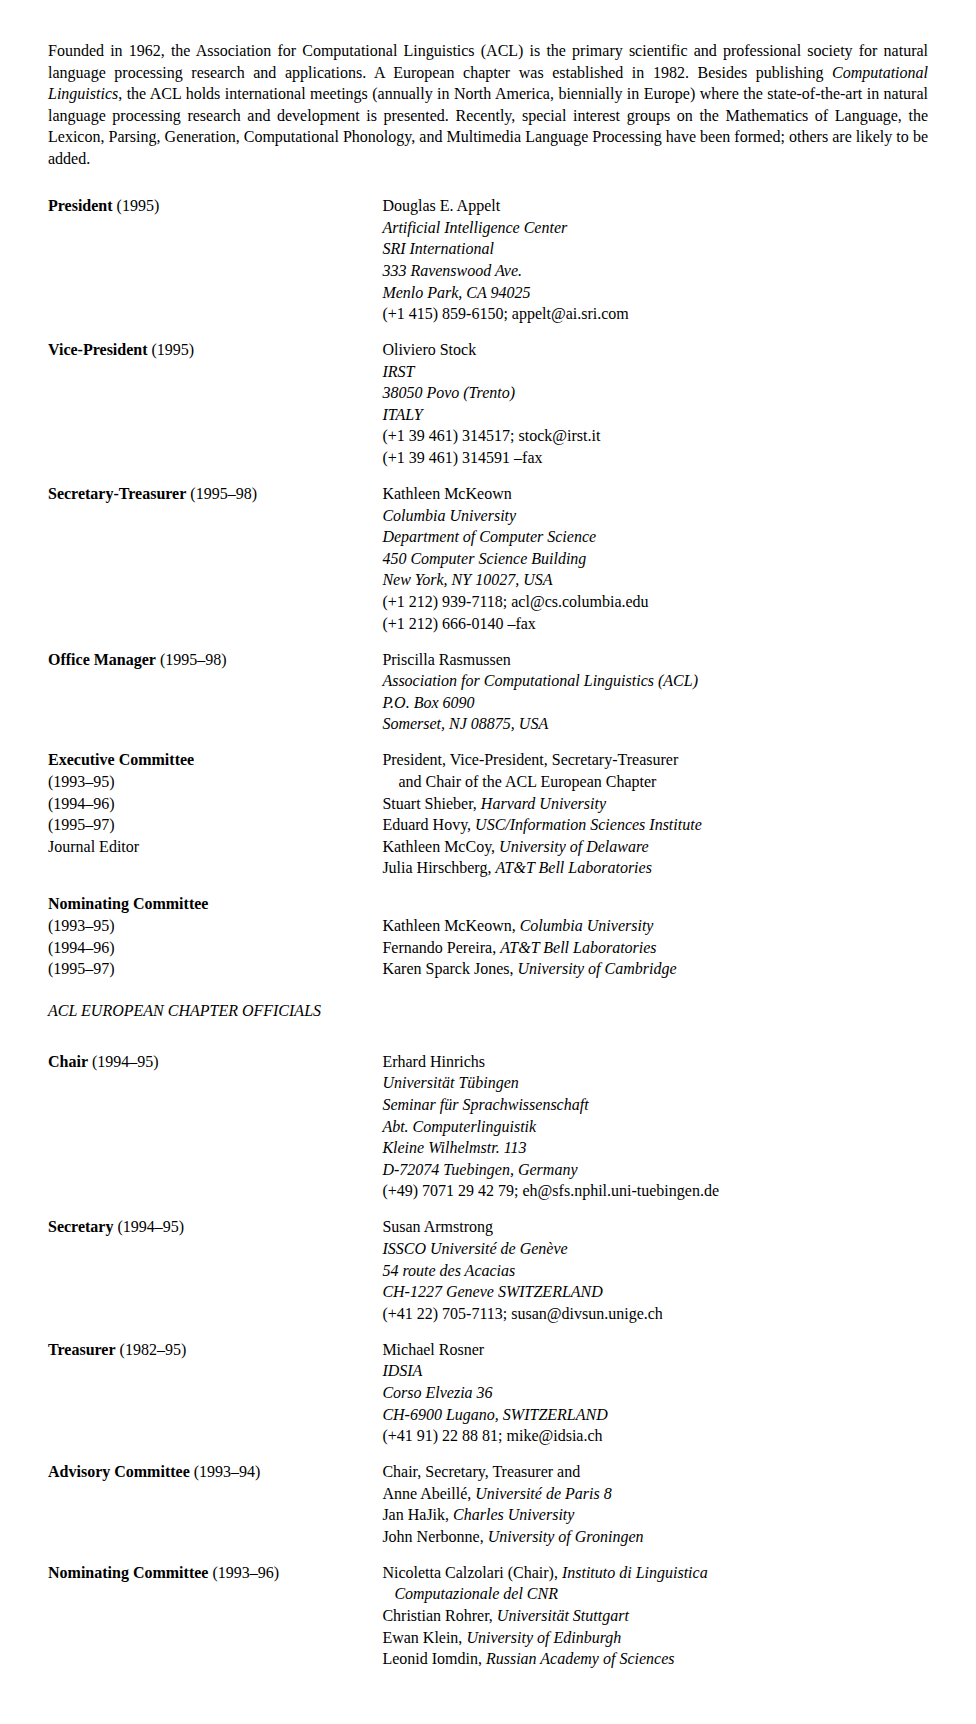Founded in 1962, the Association for Computational Linguistics (ACL) is the primary scientific and professional society for natural language processing research and applications. A European chapter was established in 1982. Besides publishing Computational Linguistics, the ACL holds international meetings (annually in North America, biennially in Europe) where the state-of-the-art in natural language processing research and development is presented. Recently, special interest groups on the Mathematics of Language, the Lexicon, Parsing, Generation, Computational Phonology, and Multimedia Language Processing have been formed; others are likely to be added.
| President (1995) | Douglas E. Appelt Artificial Intelligence Center SRI International 333 Ravenswood Ave. Menlo Park, CA 94025 (+1 415) 859-6150; appelt@ai.sri.com |
| Vice-President (1995) | Oliviero Stock IRST 38050 Povo (Trento) ITALY (+1 39 461) 314517; stock@irst.it (+1 39 461) 314591 –fax |
| Secretary-Treasurer (1995–98) | Kathleen McKeown Columbia University Department of Computer Science 450 Computer Science Building New York, NY 10027, USA (+1 212) 939-7118; acl@cs.columbia.edu (+1 212) 666-0140 –fax |
| Office Manager (1995–98) | Priscilla Rasmussen Association for Computational Linguistics (ACL) P.O. Box 6090 Somerset, NJ 08875, USA |
| Executive Committee (1993–95) (1994–96) (1995–97) Journal Editor | President, Vice-President, Secretary-Treasurer and Chair of the ACL European Chapter Stuart Shieber, Harvard University Eduard Hovy, USC/Information Sciences Institute Kathleen McCoy, University of Delaware Julia Hirschberg, AT&T Bell Laboratories |
| Nominating Committee (1993–95) (1994–96) (1995–97) | Kathleen McKeown, Columbia University Fernando Pereira, AT&T Bell Laboratories Karen Sparck Jones, University of Cambridge |
| ACL EUROPEAN CHAPTER OFFICIALS |
| Chair (1994–95) | Erhard Hinrichs Universität Tübingen Seminar für Sprachwissenschaft Abt. Computerlinguistik Kleine Wilhelmstr. 113 D-72074 Tuebingen, Germany (+49) 7071 29 42 79; eh@sfs.nphil.uni-tuebingen.de |
| Secretary (1994–95) | Susan Armstrong ISSCO Université de Genève 54 route des Acacias CH-1227 Geneve SWITZERLAND (+41 22) 705-7113; susan@divsun.unige.ch |
| Treasurer (1982–95) | Michael Rosner IDSIA Corso Elvezia 36 CH-6900 Lugano, SWITZERLAND (+41 91) 22 88 81; mike@idsia.ch |
| Advisory Committee (1993–94) | Chair, Secretary, Treasurer and Anne Abeillé, Université de Paris 8 Jan HaJik, Charles University John Nerbonne, University of Groningen |
| Nominating Committee (1993–96) | Nicoletta Calzolari (Chair), Instituto di Linguistica Computazionale del CNR Christian Rohrer, Universität Stuttgart Ewan Klein, University of Edinburgh Leonid Iomdin, Russian Academy of Sciences |